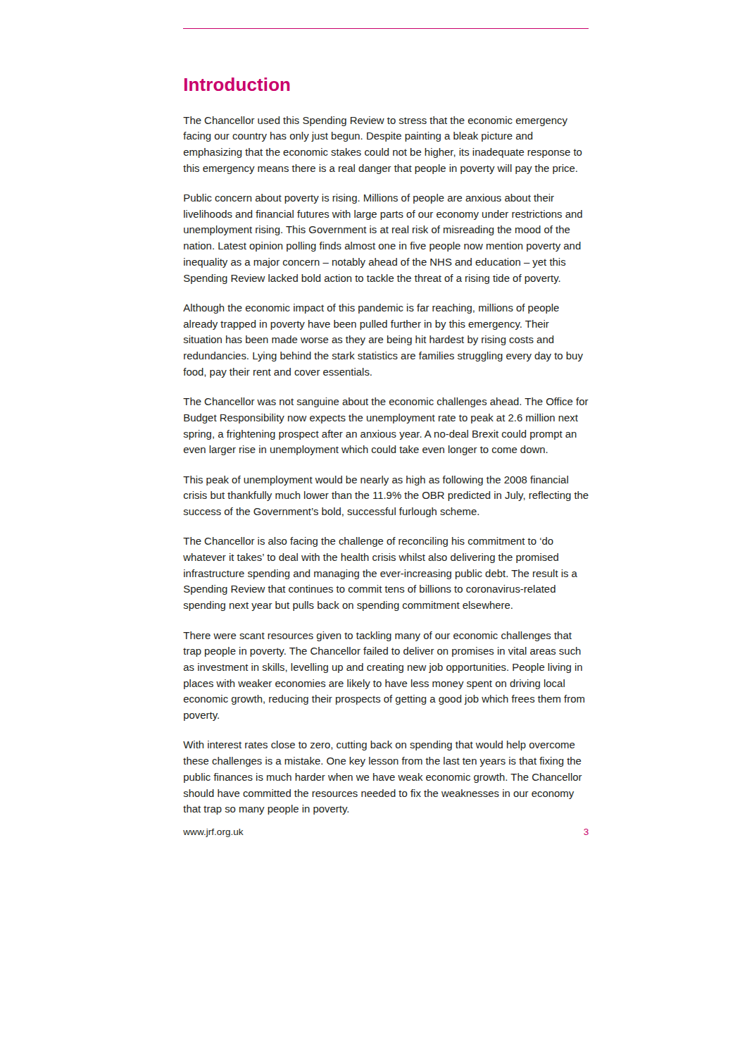Introduction
The Chancellor used this Spending Review to stress that the economic emergency facing our country has only just begun. Despite painting a bleak picture and emphasizing that the economic stakes could not be higher, its inadequate response to this emergency means there is a real danger that people in poverty will pay the price.
Public concern about poverty is rising. Millions of people are anxious about their livelihoods and financial futures with large parts of our economy under restrictions and unemployment rising. This Government is at real risk of misreading the mood of the nation. Latest opinion polling finds almost one in five people now mention poverty and inequality as a major concern – notably ahead of the NHS and education – yet this Spending Review lacked bold action to tackle the threat of a rising tide of poverty.
Although the economic impact of this pandemic is far reaching, millions of people already trapped in poverty have been pulled further in by this emergency. Their situation has been made worse as they are being hit hardest by rising costs and redundancies. Lying behind the stark statistics are families struggling every day to buy food, pay their rent and cover essentials.
The Chancellor was not sanguine about the economic challenges ahead. The Office for Budget Responsibility now expects the unemployment rate to peak at 2.6 million next spring, a frightening prospect after an anxious year. A no-deal Brexit could prompt an even larger rise in unemployment which could take even longer to come down.
This peak of unemployment would be nearly as high as following the 2008 financial crisis but thankfully much lower than the 11.9% the OBR predicted in July, reflecting the success of the Government’s bold, successful furlough scheme.
The Chancellor is also facing the challenge of reconciling his commitment to ‘do whatever it takes’ to deal with the health crisis whilst also delivering the promised infrastructure spending and managing the ever-increasing public debt. The result is a Spending Review that continues to commit tens of billions to coronavirus-related spending next year but pulls back on spending commitment elsewhere.
There were scant resources given to tackling many of our economic challenges that trap people in poverty. The Chancellor failed to deliver on promises in vital areas such as investment in skills, levelling up and creating new job opportunities. People living in places with weaker economies are likely to have less money spent on driving local economic growth, reducing their prospects of getting a good job which frees them from poverty.
With interest rates close to zero, cutting back on spending that would help overcome these challenges is a mistake. One key lesson from the last ten years is that fixing the public finances is much harder when we have weak economic growth. The Chancellor should have committed the resources needed to fix the weaknesses in our economy that trap so many people in poverty.
www.jrf.org.uk 3